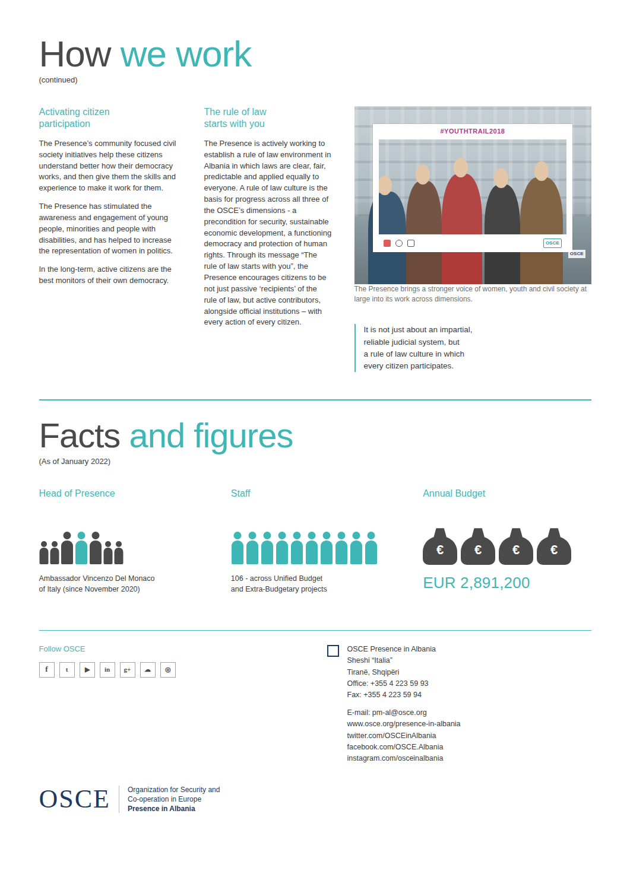How we work
(continued)
Activating citizen
participation
The Presence’s community focused civil society initiatives help these citizens understand better how their democracy works, and then give them the skills and experience to make it work for them.
The Presence has stimulated the awareness and engagement of young people, minorities and people with disabilities, and has helped to increase the representation of women in politics.
In the long-term, active citizens are the best monitors of their own democracy.
The rule of law
starts with you
The Presence is actively working to establish a rule of law environment in Albania in which laws are clear, fair, predictable and applied equally to everyone. A rule of law culture is the basis for progress across all three of the OSCE’s dimensions - a precondition for security, sustainable economic development, a functioning democracy and protection of human rights. Through its message “The rule of law starts with you”, the Presence encourages citizens to be not just passive ‘recipients’ of the rule of law, but active contributors, alongside official institutions – with every action of every citizen.
#YOUTHTRAIL2018
OSCE
OSCE
The Presence brings a stronger voice of women, youth and civil society at large into its work across dimensions.
It is not just about an impartial,
reliable judicial system, but
a rule of law culture in which
every citizen participates.
Facts and figures
(As of January 2022)
Head of Presence
Ambassador Vincenzo Del Monaco
of Italy (since November 2020)
Staff
106 - across Unified Budget
and Extra-Budgetary projects
Annual Budget
€ € € €
EUR 2,891,200
Follow OSCE
f t ▶ in g+ ☁ ◎
OSCE Presence in Albania
Sheshi “Italia”
Tiranë, Shqipëri
Office: +355 4 223 59 93
Fax: +355 4 223 59 94
E-mail: pm-al@osce.org
www.osce.org/presence-in-albania
twitter.com/OSCEinAlbania
facebook.com/OSCE.Albania
instagram.com/osceinalbania
OSCE
Organization for Security and
Co-operation in Europe
Presence in Albania